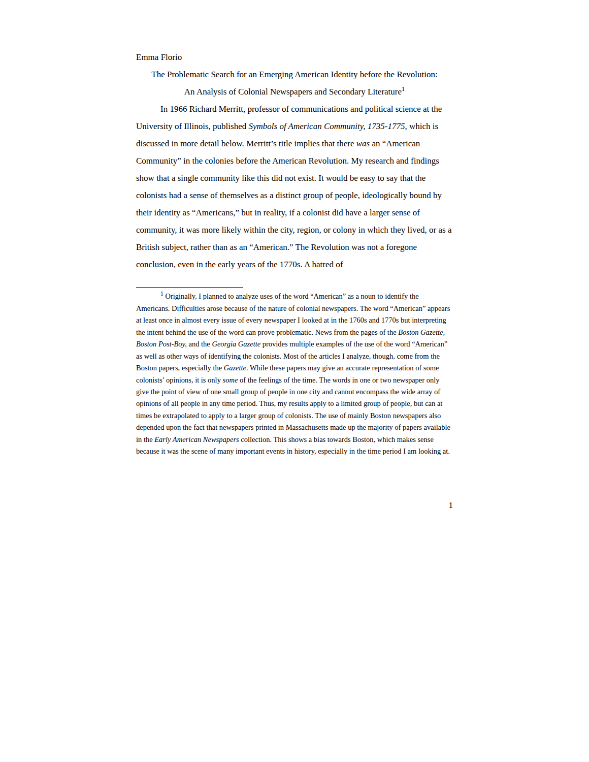Emma Florio
The Problematic Search for an Emerging American Identity before the Revolution: An Analysis of Colonial Newspapers and Secondary Literature1
In 1966 Richard Merritt, professor of communications and political science at the University of Illinois, published Symbols of American Community, 1735-1775, which is discussed in more detail below. Merritt’s title implies that there was an “American Community” in the colonies before the American Revolution. My research and findings show that a single community like this did not exist. It would be easy to say that the colonists had a sense of themselves as a distinct group of people, ideologically bound by their identity as “Americans,” but in reality, if a colonist did have a larger sense of community, it was more likely within the city, region, or colony in which they lived, or as a British subject, rather than as an “American.” The Revolution was not a foregone conclusion, even in the early years of the 1770s. A hatred of
1 Originally, I planned to analyze uses of the word “American” as a noun to identify the Americans. Difficulties arose because of the nature of colonial newspapers. The word “American” appears at least once in almost every issue of every newspaper I looked at in the 1760s and 1770s but interpreting the intent behind the use of the word can prove problematic. News from the pages of the Boston Gazette, Boston Post-Boy, and the Georgia Gazette provides multiple examples of the use of the word “American” as well as other ways of identifying the colonists. Most of the articles I analyze, though, come from the Boston papers, especially the Gazette. While these papers may give an accurate representation of some colonists’ opinions, it is only some of the feelings of the time. The words in one or two newspaper only give the point of view of one small group of people in one city and cannot encompass the wide array of opinions of all people in any time period. Thus, my results apply to a limited group of people, but can at times be extrapolated to apply to a larger group of colonists. The use of mainly Boston newspapers also depended upon the fact that newspapers printed in Massachusetts made up the majority of papers available in the Early American Newspapers collection. This shows a bias towards Boston, which makes sense because it was the scene of many important events in history, especially in the time period I am looking at.
1